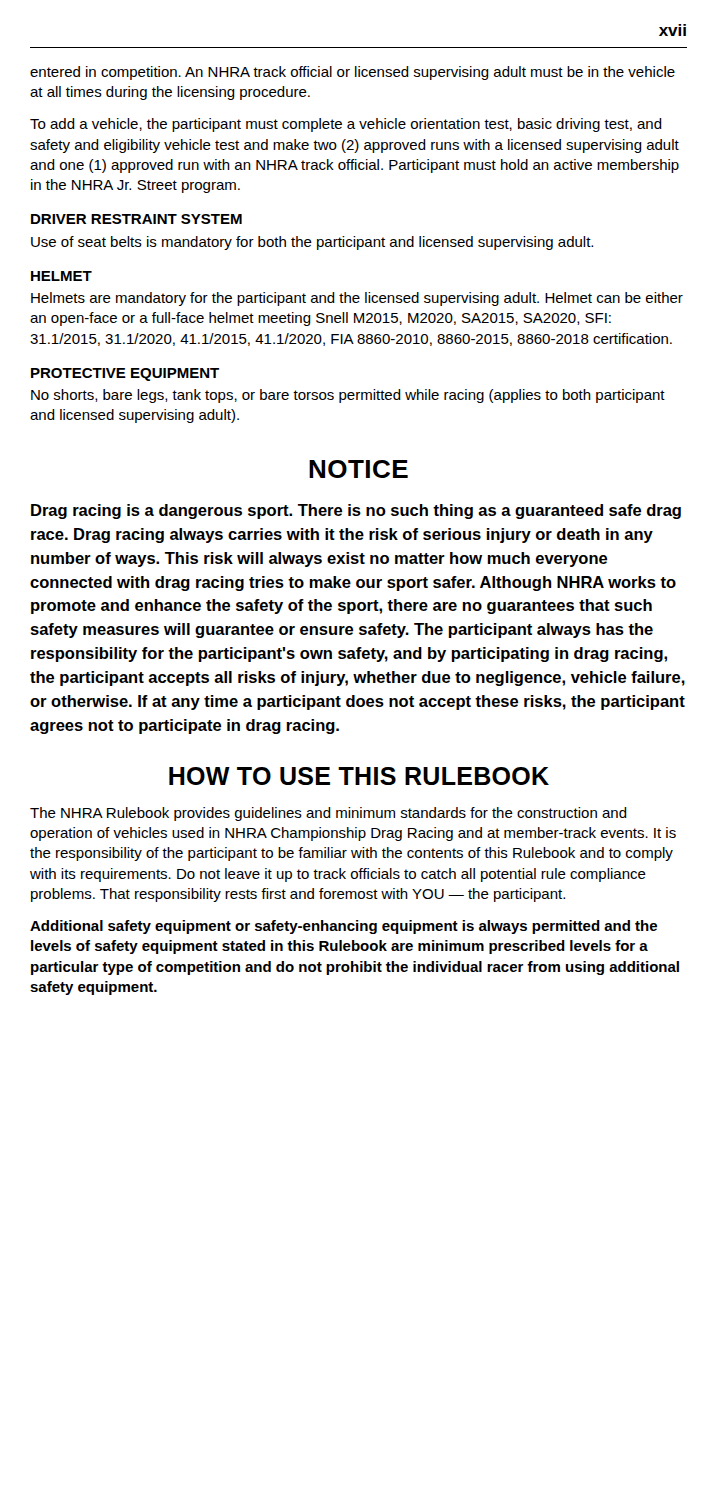xvii
entered in competition. An NHRA track official or licensed supervising adult must be in the vehicle at all times during the licensing procedure.
To add a vehicle, the participant must complete a vehicle orientation test, basic driving test, and safety and eligibility vehicle test and make two (2) approved runs with a licensed supervising adult and one (1) approved run with an NHRA track official. Participant must hold an active membership in the NHRA Jr. Street program.
Driver Restraint System
Use of seat belts is mandatory for both the participant and licensed supervising adult.
Helmet
Helmets are mandatory for the participant and the licensed supervising adult. Helmet can be either an open-face or a full-face helmet meeting Snell M2015, M2020, SA2015, SA2020, SFI: 31.1/2015, 31.1/2020, 41.1/2015, 41.1/2020, FIA 8860-2010, 8860-2015, 8860-2018 certification.
Protective Equipment
No shorts, bare legs, tank tops, or bare torsos permitted while racing (applies to both participant and licensed supervising adult).
NOTICE
Drag racing is a dangerous sport. There is no such thing as a guaranteed safe drag race. Drag racing always carries with it the risk of serious injury or death in any number of ways. This risk will always exist no matter how much everyone connected with drag racing tries to make our sport safer. Although NHRA works to promote and enhance the safety of the sport, there are no guarantees that such safety measures will guarantee or ensure safety. The participant always has the responsibility for the participant's own safety, and by participating in drag racing, the participant accepts all risks of injury, whether due to negligence, vehicle failure, or otherwise. If at any time a participant does not accept these risks, the participant agrees not to participate in drag racing.
HOW TO USE THIS RULEBOOK
The NHRA Rulebook provides guidelines and minimum standards for the construction and operation of vehicles used in NHRA Championship Drag Racing and at member-track events. It is the responsibility of the participant to be familiar with the contents of this Rulebook and to comply with its requirements. Do not leave it up to track officials to catch all potential rule compliance problems. That responsibility rests first and foremost with YOU — the participant.
Additional safety equipment or safety-enhancing equipment is always permitted and the levels of safety equipment stated in this Rulebook are minimum prescribed levels for a particular type of competition and do not prohibit the individual racer from using additional safety equipment.